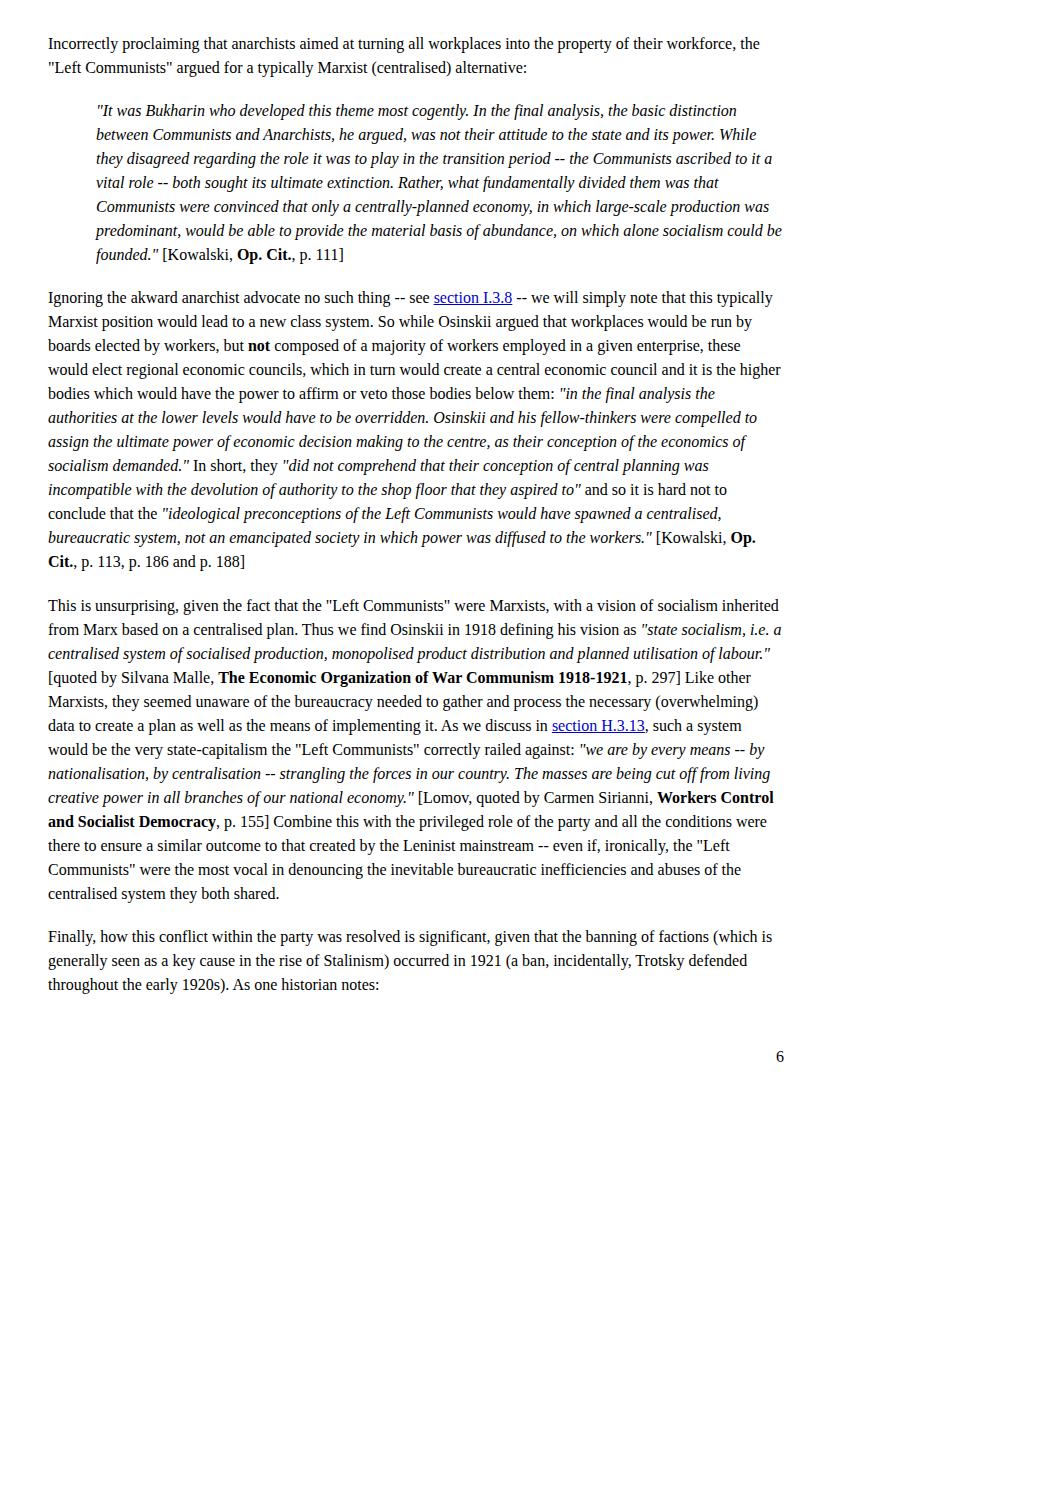Incorrectly proclaiming that anarchists aimed at turning all workplaces into the property of their workforce, the "Left Communists" argued for a typically Marxist (centralised) alternative:
"It was Bukharin who developed this theme most cogently. In the final analysis, the basic distinction between Communists and Anarchists, he argued, was not their attitude to the state and its power. While they disagreed regarding the role it was to play in the transition period -- the Communists ascribed to it a vital role -- both sought its ultimate extinction. Rather, what fundamentally divided them was that Communists were convinced that only a centrally-planned economy, in which large-scale production was predominant, would be able to provide the material basis of abundance, on which alone socialism could be founded." [Kowalski, Op. Cit., p. 111]
Ignoring the akward anarchist advocate no such thing -- see section I.3.8 -- we will simply note that this typically Marxist position would lead to a new class system. So while Osinskii argued that workplaces would be run by boards elected by workers, but not composed of a majority of workers employed in a given enterprise, these would elect regional economic councils, which in turn would create a central economic council and it is the higher bodies which would have the power to affirm or veto those bodies below them: "in the final analysis the authorities at the lower levels would have to be overridden. Osinskii and his fellow-thinkers were compelled to assign the ultimate power of economic decision making to the centre, as their conception of the economics of socialism demanded." In short, they "did not comprehend that their conception of central planning was incompatible with the devolution of authority to the shop floor that they aspired to" and so it is hard not to conclude that the "ideological preconceptions of the Left Communists would have spawned a centralised, bureaucratic system, not an emancipated society in which power was diffused to the workers." [Kowalski, Op. Cit., p. 113, p. 186 and p. 188]
This is unsurprising, given the fact that the "Left Communists" were Marxists, with a vision of socialism inherited from Marx based on a centralised plan. Thus we find Osinskii in 1918 defining his vision as "state socialism, i.e. a centralised system of socialised production, monopolised product distribution and planned utilisation of labour." [quoted by Silvana Malle, The Economic Organization of War Communism 1918-1921, p. 297] Like other Marxists, they seemed unaware of the bureaucracy needed to gather and process the necessary (overwhelming) data to create a plan as well as the means of implementing it. As we discuss in section H.3.13, such a system would be the very state-capitalism the "Left Communists" correctly railed against: "we are by every means -- by nationalisation, by centralisation -- strangling the forces in our country. The masses are being cut off from living creative power in all branches of our national economy." [Lomov, quoted by Carmen Sirianni, Workers Control and Socialist Democracy, p. 155] Combine this with the privileged role of the party and all the conditions were there to ensure a similar outcome to that created by the Leninist mainstream -- even if, ironically, the "Left Communists" were the most vocal in denouncing the inevitable bureaucratic inefficiencies and abuses of the centralised system they both shared.
Finally, how this conflict within the party was resolved is significant, given that the banning of factions (which is generally seen as a key cause in the rise of Stalinism) occurred in 1921 (a ban, incidentally, Trotsky defended throughout the early 1920s). As one historian notes:
6